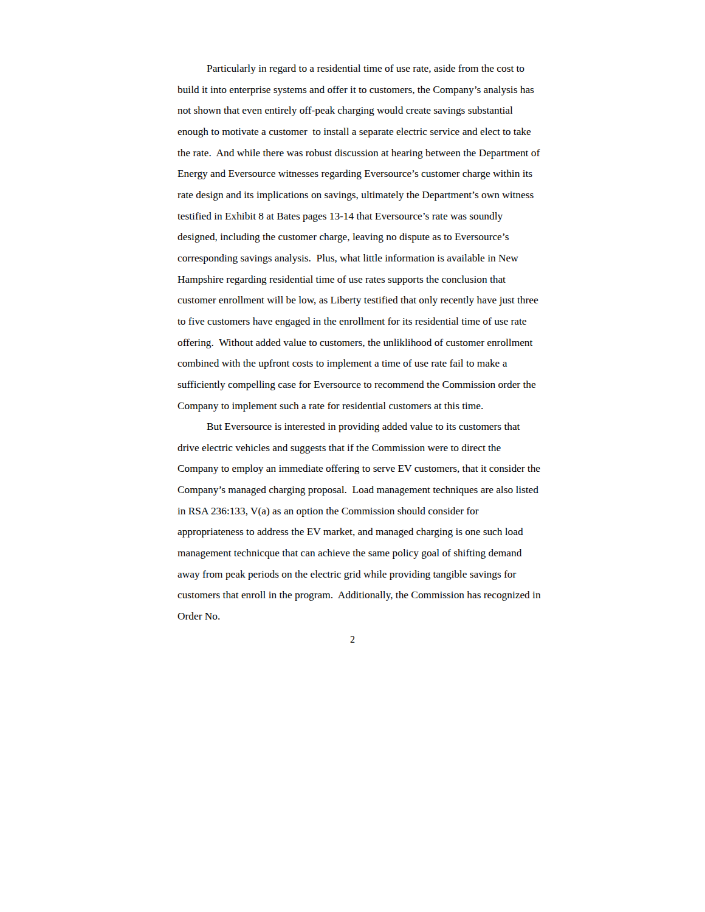Particularly in regard to a residential time of use rate, aside from the cost to build it into enterprise systems and offer it to customers, the Company’s analysis has not shown that even entirely off-peak charging would create savings substantial enough to motivate a customer to install a separate electric service and elect to take the rate. And while there was robust discussion at hearing between the Department of Energy and Eversource witnesses regarding Eversource’s customer charge within its rate design and its implications on savings, ultimately the Department’s own witness testified in Exhibit 8 at Bates pages 13-14 that Eversource’s rate was soundly designed, including the customer charge, leaving no dispute as to Eversource’s corresponding savings analysis. Plus, what little information is available in New Hampshire regarding residential time of use rates supports the conclusion that customer enrollment will be low, as Liberty testified that only recently have just three to five customers have engaged in the enrollment for its residential time of use rate offering. Without added value to customers, the unliklihood of customer enrollment combined with the upfront costs to implement a time of use rate fail to make a sufficiently compelling case for Eversource to recommend the Commission order the Company to implement such a rate for residential customers at this time.
But Eversource is interested in providing added value to its customers that drive electric vehicles and suggests that if the Commission were to direct the Company to employ an immediate offering to serve EV customers, that it consider the Company’s managed charging proposal. Load management techniques are also listed in RSA 236:133, V(a) as an option the Commission should consider for appropriateness to address the EV market, and managed charging is one such load management technicque that can achieve the same policy goal of shifting demand away from peak periods on the electric grid while providing tangible savings for customers that enroll in the program. Additionally, the Commission has recognized in Order No.
2